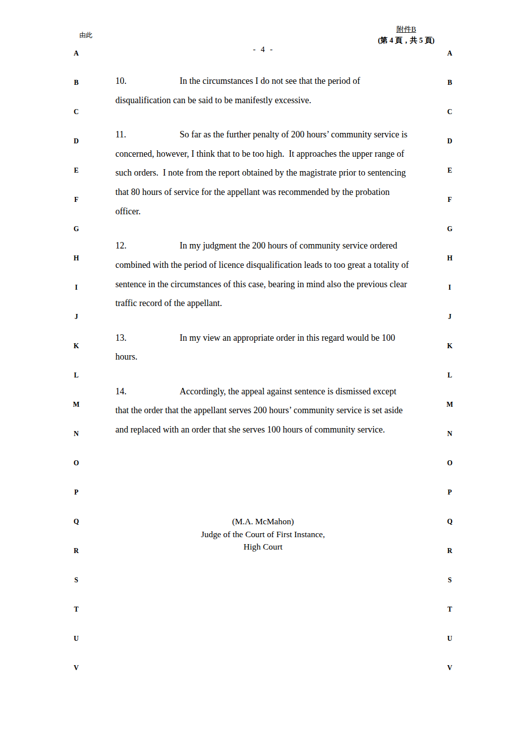A
B
C
D
E
F
G
H
I
J
K
L
M
N
O
P
Q
R
S
T
U
V
A
B
C
D
E
F
G
H
I
J
K
L
M
N
O
P
Q
R
S
T
U
V
由此
附件B
(第 4 頁，共 5 頁)
- 4 -
10. In the circumstances I do not see that the period of disqualification can be said to be manifestly excessive.
11. So far as the further penalty of 200 hours’ community service is concerned, however, I think that to be too high. It approaches the upper range of such orders. I note from the report obtained by the magistrate prior to sentencing that 80 hours of service for the appellant was recommended by the probation officer.
12. In my judgment the 200 hours of community service ordered combined with the period of licence disqualification leads to too great a totality of sentence in the circumstances of this case, bearing in mind also the previous clear traffic record of the appellant.
13. In my view an appropriate order in this regard would be 100 hours.
14. Accordingly, the appeal against sentence is dismissed except that the order that the appellant serves 200 hours’ community service is set aside and replaced with an order that she serves 100 hours of community service.
(M.A. McMahon)
Judge of the Court of First Instance,
High Court